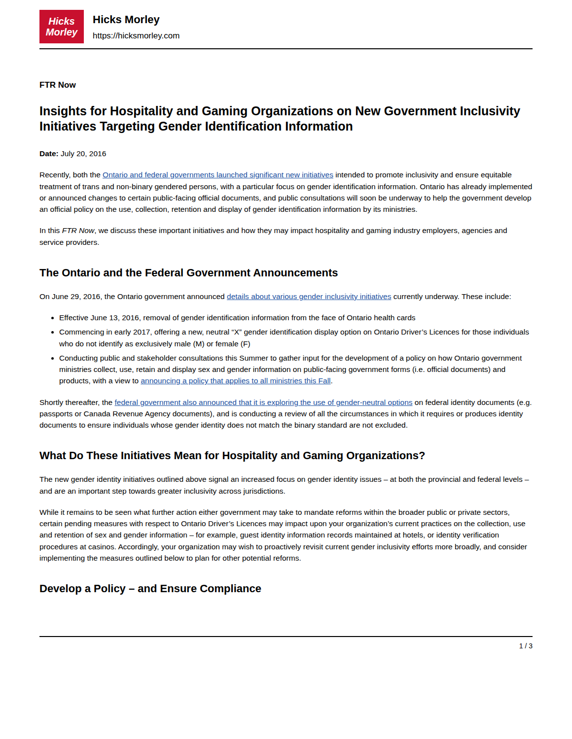Hicks
Morley
Hicks Morley
https://hicksmorley.com
FTR Now
Insights for Hospitality and Gaming Organizations on New Government Inclusivity Initiatives Targeting Gender Identification Information
Date: July 20, 2016
Recently, both the Ontario and federal governments launched significant new initiatives intended to promote inclusivity and ensure equitable treatment of trans and non-binary gendered persons, with a particular focus on gender identification information. Ontario has already implemented or announced changes to certain public-facing official documents, and public consultations will soon be underway to help the government develop an official policy on the use, collection, retention and display of gender identification information by its ministries.
In this FTR Now, we discuss these important initiatives and how they may impact hospitality and gaming industry employers, agencies and service providers.
The Ontario and the Federal Government Announcements
On June 29, 2016, the Ontario government announced details about various gender inclusivity initiatives currently underway. These include:
Effective June 13, 2016, removal of gender identification information from the face of Ontario health cards
Commencing in early 2017, offering a new, neutral “X” gender identification display option on Ontario Driver’s Licences for those individuals who do not identify as exclusively male (M) or female (F)
Conducting public and stakeholder consultations this Summer to gather input for the development of a policy on how Ontario government ministries collect, use, retain and display sex and gender information on public-facing government forms (i.e. official documents) and products, with a view to announcing a policy that applies to all ministries this Fall.
Shortly thereafter, the federal government also announced that it is exploring the use of gender-neutral options on federal identity documents (e.g. passports or Canada Revenue Agency documents), and is conducting a review of all the circumstances in which it requires or produces identity documents to ensure individuals whose gender identity does not match the binary standard are not excluded.
What Do These Initiatives Mean for Hospitality and Gaming Organizations?
The new gender identity initiatives outlined above signal an increased focus on gender identity issues – at both the provincial and federal levels – and are an important step towards greater inclusivity across jurisdictions.
While it remains to be seen what further action either government may take to mandate reforms within the broader public or private sectors, certain pending measures with respect to Ontario Driver’s Licences may impact upon your organization’s current practices on the collection, use and retention of sex and gender information – for example, guest identity information records maintained at hotels, or identity verification procedures at casinos. Accordingly, your organization may wish to proactively revisit current gender inclusivity efforts more broadly, and consider implementing the measures outlined below to plan for other potential reforms.
Develop a Policy – and Ensure Compliance
1 / 3